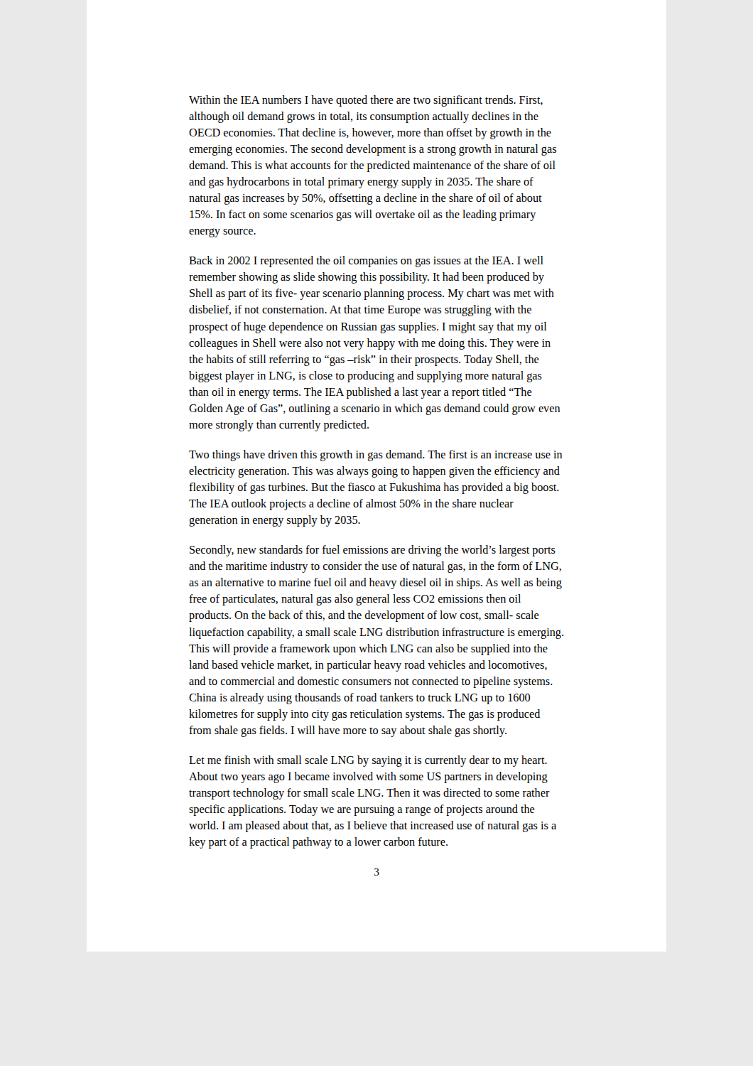Within the IEA numbers I have quoted there are two significant trends. First, although oil demand grows in total, its consumption actually declines in the OECD economies. That decline is, however, more than offset by growth in the emerging economies. The second development is a strong growth in natural gas demand. This is what accounts for the predicted maintenance of the share of oil and gas hydrocarbons in total primary energy supply in 2035. The share of natural gas increases by 50%, offsetting a decline in the share of oil of about 15%. In fact on some scenarios gas will overtake oil as the leading primary energy source.
Back in 2002 I represented the oil companies on gas issues at the IEA. I well remember showing as slide showing this possibility. It had been produced by Shell as part of its five- year scenario planning process. My chart was met with disbelief, if not consternation. At that time Europe was struggling with the prospect of huge dependence on Russian gas supplies. I might say that my oil colleagues in Shell were also not very happy with me doing this. They were in the habits of still referring to “gas –risk” in their prospects. Today Shell, the biggest player in LNG, is close to producing and supplying more natural gas than oil in energy terms. The IEA published a last year a report titled “The Golden Age of Gas”, outlining a scenario in which gas demand could grow even more strongly than currently predicted.
Two things have driven this growth in gas demand. The first is an increase use in electricity generation. This was always going to happen given the efficiency and flexibility of gas turbines. But the fiasco at Fukushima has provided a big boost. The IEA outlook projects a decline of almost 50% in the share nuclear generation in energy supply by 2035.
Secondly, new standards for fuel emissions are driving the world’s largest ports and the maritime industry to consider the use of natural gas, in the form of LNG, as an alternative to marine fuel oil and heavy diesel oil in ships. As well as being free of particulates, natural gas also general less CO2 emissions then oil products. On the back of this, and the development of low cost, small- scale liquefaction capability, a small scale LNG distribution infrastructure is emerging. This will provide a framework upon which LNG can also be supplied into the land based vehicle market, in particular heavy road vehicles and locomotives, and to commercial and domestic consumers not connected to pipeline systems. China is already using thousands of road tankers to truck LNG up to 1600 kilometres for supply into city gas reticulation systems. The gas is produced from shale gas fields. I will have more to say about shale gas shortly.
Let me finish with small scale LNG by saying it is currently dear to my heart. About two years ago I became involved with some US partners in developing transport technology for small scale LNG. Then it was directed to some rather specific applications. Today we are pursuing a range of projects around the world. I am pleased about that, as I believe that increased use of natural gas is a key part of a practical pathway to a lower carbon future.
3